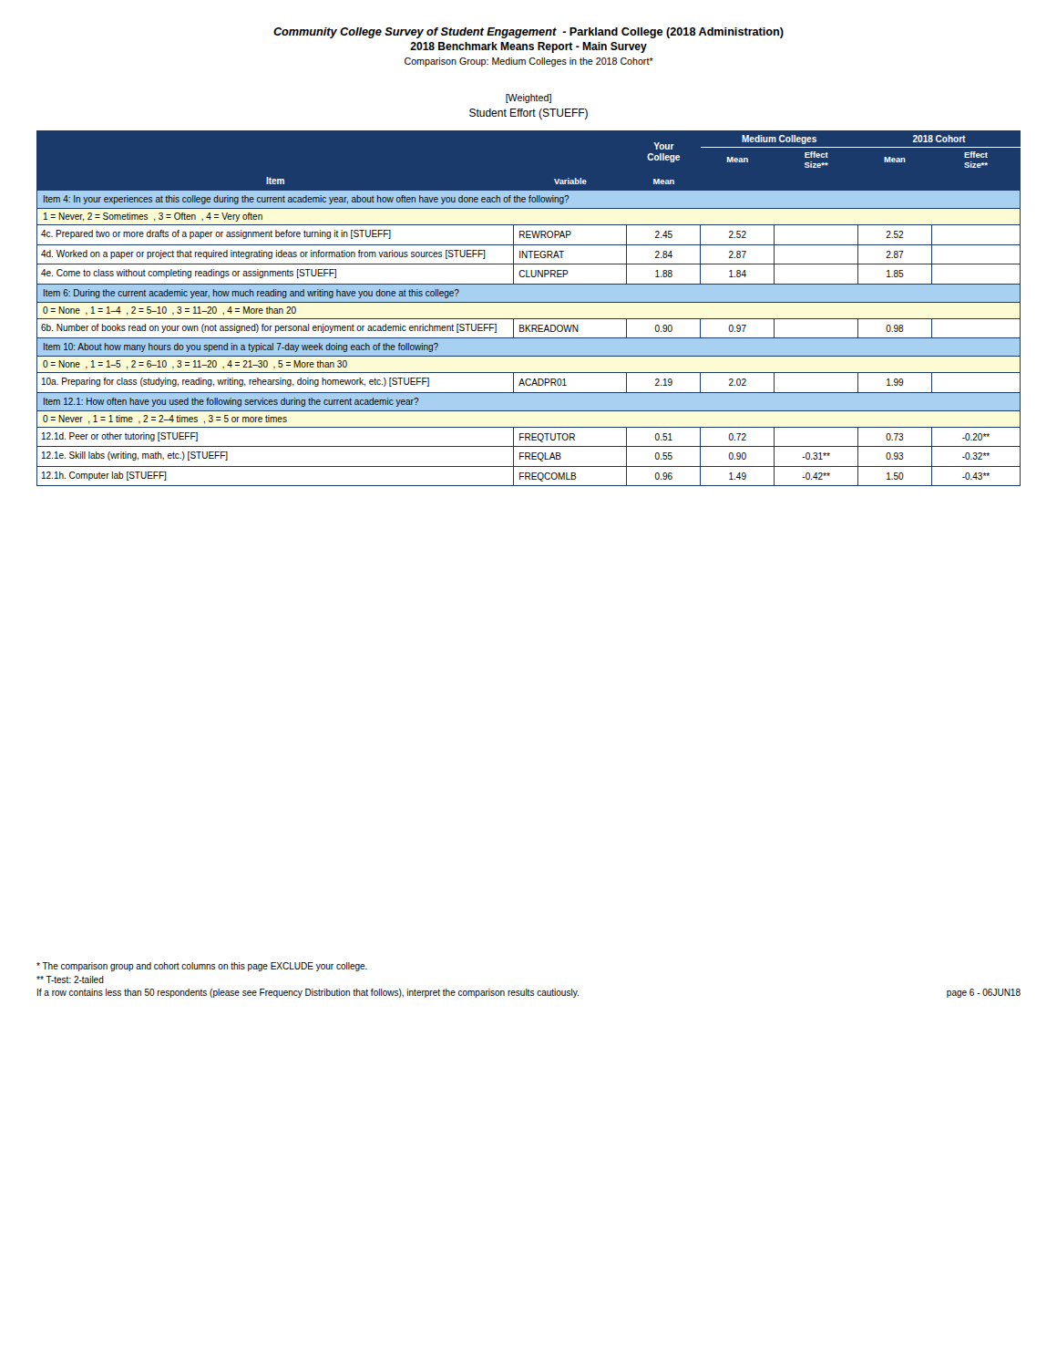Community College Survey of Student Engagement - Parkland College (2018 Administration)
2018 Benchmark Means Report - Main Survey
Comparison Group: Medium Colleges in the 2018 Cohort*
[Weighted]
Student Effort (STUEFF)
| | | Your College | Medium Colleges | 2018 Cohort |
| --- | --- | --- | --- | --- |
| Mean | Effect Size** | Mean | Effect Size** |
| Item | Variable | Mean | | | | |
| Item 4: In your experiences at this college during the current academic year, about how often have you done each of the following? |
| 1 = Never, 2 = Sometimes , 3 = Often , 4 = Very often |
| 4c. Prepared two or more drafts of a paper or assignment before turning it in [STUEFF] | REWROPAP | 2.45 | 2.52 | | 2.52 | |
| 4d. Worked on a paper or project that required integrating ideas or information from various sources [STUEFF] | INTEGRAT | 2.84 | 2.87 | | 2.87 | |
| 4e. Come to class without completing readings or assignments [STUEFF] | CLUNPREP | 1.88 | 1.84 | | 1.85 | |
| Item 6: During the current academic year, how much reading and writing have you done at this college? |
| 0 = None , 1 = 1–4 , 2 = 5–10 , 3 = 11–20 , 4 = More than 20 |
| 6b. Number of books read on your own (not assigned) for personal enjoyment or academic enrichment [STUEFF] | BKREADOWN | 0.90 | 0.97 | | 0.98 | |
| Item 10: About how many hours do you spend in a typical 7-day week doing each of the following? |
| 0 = None , 1 = 1–5 , 2 = 6–10 , 3 = 11–20 , 4 = 21–30 , 5 = More than 30 |
| 10a. Preparing for class (studying, reading, writing, rehearsing, doing homework, etc.) [STUEFF] | ACADPR01 | 2.19 | 2.02 | | 1.99 | |
| Item 12.1: How often have you used the following services during the current academic year? |
| 0 = Never , 1 = 1 time , 2 = 2–4 times , 3 = 5 or more times |
| 12.1d. Peer or other tutoring [STUEFF] | FREQTUTOR | 0.51 | 0.72 | | 0.73 | -0.20** |
| 12.1e. Skill labs (writing, math, etc.) [STUEFF] | FREQLAB | 0.55 | 0.90 | -0.31** | 0.93 | -0.32** |
| 12.1h. Computer lab [STUEFF] | FREQCOMLB | 0.96 | 1.49 | -0.42** | 1.50 | -0.43** |
* The comparison group and cohort columns on this page EXCLUDE your college.
** T-test: 2-tailed
If a row contains less than 50 respondents (please see Frequency Distribution that follows), interpret the comparison results cautiously.
page 6 - 06JUN18